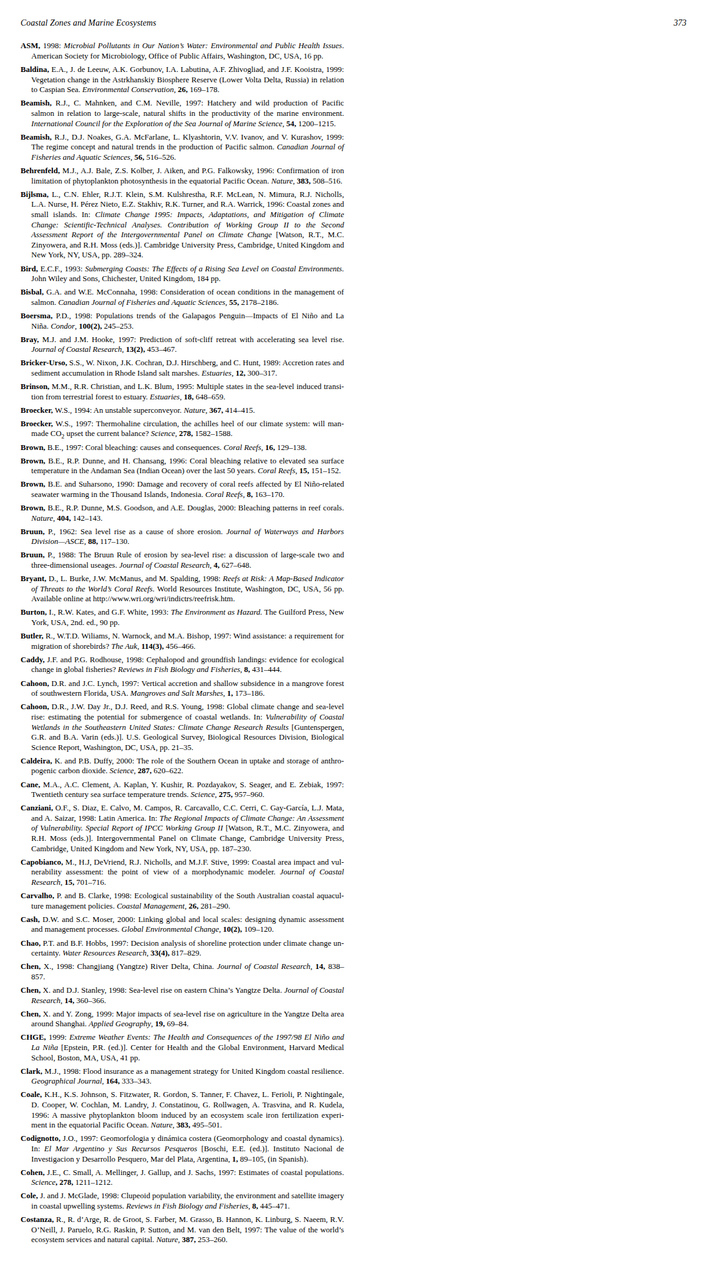Coastal Zones and Marine Ecosystems
373
ASM, 1998: Microbial Pollutants in Our Nation’s Water: Environmental and Public Health Issues. American Society for Microbiology, Office of Public Affairs, Washington, DC, USA, 16 pp.
Baldina, E.A., J. de Leeuw, A.K. Gorbunov, I.A. Labutina, A.F. Zhivogliad, and J.F. Kooistra, 1999: Vegetation change in the Astrkhanskiy Biosphere Reserve (Lower Volta Delta, Russia) in relation to Caspian Sea. Environmental Conservation, 26, 169–178.
Beamish, R.J., C. Mahnken, and C.M. Neville, 1997: Hatchery and wild production of Pacific salmon in relation to large-scale, natural shifts in the productivity of the marine environment. International Council for the Exploration of the Sea Journal of Marine Science, 54, 1200–1215.
Beamish, R.J., D.J. Noakes, G.A. McFarlane, L. Klyashtorin, V.V. Ivanov, and V. Kurashov, 1999: The regime concept and natural trends in the production of Pacific salmon. Canadian Journal of Fisheries and Aquatic Sciences, 56, 516–526.
Behrenfeld, M.J., A.J. Bale, Z.S. Kolber, J. Aiken, and P.G. Falkowsky, 1996: Confirmation of iron limitation of phytoplankton photosynthesis in the equatorial Pacific Ocean. Nature, 383, 508–516.
Bijlsma, L., C.N. Ehler, R.J.T. Klein, S.M. Kulshrestha, R.F. McLean, N. Mimura, R.J. Nicholls, L.A. Nurse, H. Pérez Nieto, E.Z. Stakhiv, R.K. Turner, and R.A. Warrick, 1996: Coastal zones and small islands. In: Climate Change 1995: Impacts, Adaptations, and Mitigation of Climate Change: Scientific-Technical Analyses. Contribution of Working Group II to the Second Assessment Report of the Intergovernmental Panel on Climate Change [Watson, R.T., M.C. Zinyowera, and R.H. Moss (eds.)]. Cambridge University Press, Cambridge, United Kingdom and New York, NY, USA, pp. 289–324.
Bird, E.C.F., 1993: Submerging Coasts: The Effects of a Rising Sea Level on Coastal Environments. John Wiley and Sons, Chichester, United Kingdom, 184 pp.
Bisbal, G.A. and W.E. McConnaha, 1998: Consideration of ocean conditions in the management of salmon. Canadian Journal of Fisheries and Aquatic Sciences, 55, 2178–2186.
Boersma, P.D., 1998: Populations trends of the Galapagos Penguin—Impacts of El Niño and La Niña. Condor, 100(2), 245–253.
Bray, M.J. and J.M. Hooke, 1997: Prediction of soft-cliff retreat with accelerating sea level rise. Journal of Coastal Research, 13(2), 453–467.
Bricker-Urso, S.S., W. Nixon, J.K. Cochran, D.J. Hirschberg, and C. Hunt, 1989: Accretion rates and sediment accumulation in Rhode Island salt marshes. Estuaries, 12, 300–317.
Brinson, M.M., R.R. Christian, and L.K. Blum, 1995: Multiple states in the sea-level induced transition from terrestrial forest to estuary. Estuaries, 18, 648–659.
Broecker, W.S., 1994: An unstable superconveyor. Nature, 367, 414–415.
Broecker, W.S., 1997: Thermohaline circulation, the achilles heel of our climate system: will man-made CO2 upset the current balance? Science, 278, 1582–1588.
Brown, B.E., 1997: Coral bleaching: causes and consequences. Coral Reefs, 16, 129–138.
Brown, B.E., R.P. Dunne, and H. Chansang, 1996: Coral bleaching relative to elevated sea surface temperature in the Andaman Sea (Indian Ocean) over the last 50 years. Coral Reefs, 15, 151–152.
Brown, B.E. and Suharsono, 1990: Damage and recovery of coral reefs affected by El Niño-related seawater warming in the Thousand Islands, Indonesia. Coral Reefs, 8, 163–170.
Brown, B.E., R.P. Dunne, M.S. Goodson, and A.E. Douglas, 2000: Bleaching patterns in reef corals. Nature, 404, 142–143.
Bruun, P., 1962: Sea level rise as a cause of shore erosion. Journal of Waterways and Harbors Division—ASCE, 88, 117–130.
Bruun, P., 1988: The Bruun Rule of erosion by sea-level rise: a discussion of large-scale two and three-dimensional useages. Journal of Coastal Research, 4, 627–648.
Bryant, D., L. Burke, J.W. McManus, and M. Spalding, 1998: Reefs at Risk: A Map-Based Indicator of Threats to the World’s Coral Reefs. World Resources Institute, Washington, DC, USA, 56 pp. Available online at http://www.wri.org/wri/indictrs/reefrisk.htm.
Burton, I., R.W. Kates, and G.F. White, 1993: The Environment as Hazard. The Guilford Press, New York, USA, 2nd. ed., 90 pp.
Butler, R., W.T.D. Wiliams, N. Warnock, and M.A. Bishop, 1997: Wind assistance: a requirement for migration of shorebirds? The Auk, 114(3), 456–466.
Caddy, J.F. and P.G. Rodhouse, 1998: Cephalopod and groundfish landings: evidence for ecological change in global fisheries? Reviews in Fish Biology and Fisheries, 8, 431–444.
Cahoon, D.R. and J.C. Lynch, 1997: Vertical accretion and shallow subsidence in a mangrove forest of southwestern Florida, USA. Mangroves and Salt Marshes, 1, 173–186.
Cahoon, D.R., J.W. Day Jr., D.J. Reed, and R.S. Young, 1998: Global climate change and sea-level rise: estimating the potential for submergence of coastal wetlands. In: Vulnerability of Coastal Wetlands in the Southeastern United States: Climate Change Research Results [Guntenspergen, G.R. and B.A. Varin (eds.)]. U.S. Geological Survey, Biological Resources Division, Biological Science Report, Washington, DC, USA, pp. 21–35.
Caldeira, K. and P.B. Duffy, 2000: The role of the Southern Ocean in uptake and storage of anthropogenic carbon dioxide. Science, 287, 620–622.
Cane, M.A., A.C. Clement, A. Kaplan, Y. Kushir, R. Pozdayakov, S. Seager, and E. Zebiak, 1997: Twentieth century sea surface temperature trends. Science, 275, 957–960.
Canziani, O.F., S. Diaz, E. Calvo, M. Campos, R. Carcavallo, C.C. Cerri, C. Gay-García, L.J. Mata, and A. Saizar, 1998: Latin America. In: The Regional Impacts of Climate Change: An Assessment of Vulnerability. Special Report of IPCC Working Group II [Watson, R.T., M.C. Zinyowera, and R.H. Moss (eds.)]. Intergovernmental Panel on Climate Change, Cambridge University Press, Cambridge, United Kingdom and New York, NY, USA, pp. 187–230.
Capobianco, M., H.J, DeVriend, R.J. Nicholls, and M.J.F. Stive, 1999: Coastal area impact and vulnerability assessment: the point of view of a morphodynamic modeler. Journal of Coastal Research, 15, 701–716.
Carvalho, P. and B. Clarke, 1998: Ecological sustainability of the South Australian coastal aquaculture management policies. Coastal Management, 26, 281–290.
Cash, D.W. and S.C. Moser, 2000: Linking global and local scales: designing dynamic assessment and management processes. Global Environmental Change, 10(2), 109–120.
Chao, P.T. and B.F. Hobbs, 1997: Decision analysis of shoreline protection under climate change uncertainty. Water Resources Research, 33(4), 817–829.
Chen, X., 1998: Changjiang (Yangtze) River Delta, China. Journal of Coastal Research, 14, 838–857.
Chen, X. and D.J. Stanley, 1998: Sea-level rise on eastern China’s Yangtze Delta. Journal of Coastal Research, 14, 360–366.
Chen, X. and Y. Zong, 1999: Major impacts of sea-level rise on agriculture in the Yangtze Delta area around Shanghai. Applied Geography, 19, 69–84.
CHGE, 1999: Extreme Weather Events: The Health and Consequences of the 1997/98 El Niño and La Niña [Epstein, P.R. (ed.)]. Center for Health and the Global Environment, Harvard Medical School, Boston, MA, USA, 41 pp.
Clark, M.J., 1998: Flood insurance as a management strategy for United Kingdom coastal resilience. Geographical Journal, 164, 333–343.
Coale, K.H., K.S. Johnson, S. Fitzwater, R. Gordon, S. Tanner, F. Chavez, L. Ferioli, P. Nightingale, D. Cooper, W. Cochlan, M. Landry, J. Constatinou, G. Rollwagen, A. Trasvina, and R. Kudela, 1996: A massive phytoplankton bloom induced by an ecosystem scale iron fertilization experiment in the equatorial Pacific Ocean. Nature, 383, 495–501.
Codignotto, J.O., 1997: Geomorfologia y dinámica costera (Geomorphology and coastal dynamics). In: El Mar Argentino y Sus Recursos Pesqueros [Boschi, E.E. (ed.)]. Instituto Nacional de Investigacion y Desarrollo Pesquero, Mar del Plata, Argentina, 1, 89–105, (in Spanish).
Cohen, J.E., C. Small, A. Mellinger, J. Gallup, and J. Sachs, 1997: Estimates of coastal populations. Science, 278, 1211–1212.
Cole, J. and J. McGlade, 1998: Clupeoid population variability, the environment and satellite imagery in coastal upwelling systems. Reviews in Fish Biology and Fisheries, 8, 445–471.
Costanza, R., R. d’Arge, R. de Groot, S. Farber, M. Grasso, B. Hannon, K. Linburg, S. Naeem, R.V. O’Neill, J. Paruelo, R.G. Raskin, P. Sutton, and M. van den Belt, 1997: The value of the world’s ecosystem services and natural capital. Nature, 387, 253–260.